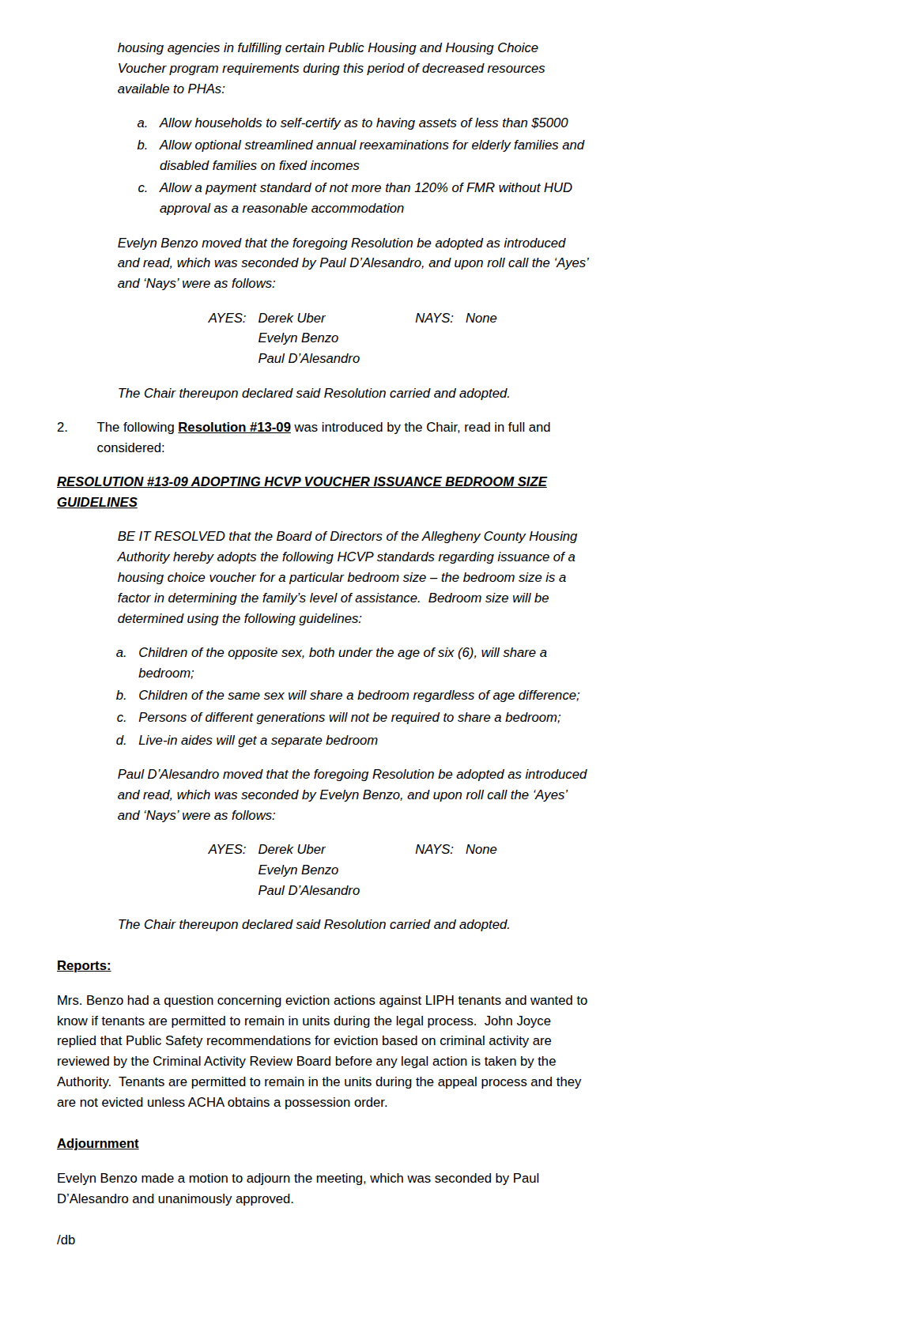housing agencies in fulfilling certain Public Housing and Housing Choice Voucher program requirements during this period of decreased resources available to PHAs:
Allow households to self-certify as to having assets of less than $5000
Allow optional streamlined annual reexaminations for elderly families and disabled families on fixed incomes
Allow a payment standard of not more than 120% of FMR without HUD approval as a reasonable accommodation
Evelyn Benzo moved that the foregoing Resolution be adopted as introduced and read, which was seconded by Paul D’Alesandro, and upon roll call the ‘Ayes’ and ‘Nays’ were as follows:
| AYES: | Derek Uber | NAYS: | None |
| | Evelyn Benzo | | |
| | Paul D’Alesandro | | |
The Chair thereupon declared said Resolution carried and adopted.
2. The following Resolution #13-09 was introduced by the Chair, read in full and considered:
RESOLUTION #13-09 ADOPTING HCVP VOUCHER ISSUANCE BEDROOM SIZE GUIDELINES
BE IT RESOLVED that the Board of Directors of the Allegheny County Housing Authority hereby adopts the following HCVP standards regarding issuance of a housing choice voucher for a particular bedroom size – the bedroom size is a factor in determining the family’s level of assistance. Bedroom size will be determined using the following guidelines:
Children of the opposite sex, both under the age of six (6), will share a bedroom;
Children of the same sex will share a bedroom regardless of age difference;
Persons of different generations will not be required to share a bedroom;
Live-in aides will get a separate bedroom
Paul D’Alesandro moved that the foregoing Resolution be adopted as introduced and read, which was seconded by Evelyn Benzo, and upon roll call the ‘Ayes’ and ‘Nays’ were as follows:
| AYES: | Derek Uber | NAYS: | None |
| | Evelyn Benzo | | |
| | Paul D’Alesandro | | |
The Chair thereupon declared said Resolution carried and adopted.
Reports:
Mrs. Benzo had a question concerning eviction actions against LIPH tenants and wanted to know if tenants are permitted to remain in units during the legal process. John Joyce replied that Public Safety recommendations for eviction based on criminal activity are reviewed by the Criminal Activity Review Board before any legal action is taken by the Authority. Tenants are permitted to remain in the units during the appeal process and they are not evicted unless ACHA obtains a possession order.
Adjournment
Evelyn Benzo made a motion to adjourn the meeting, which was seconded by Paul D’Alesandro and unanimously approved.
/db